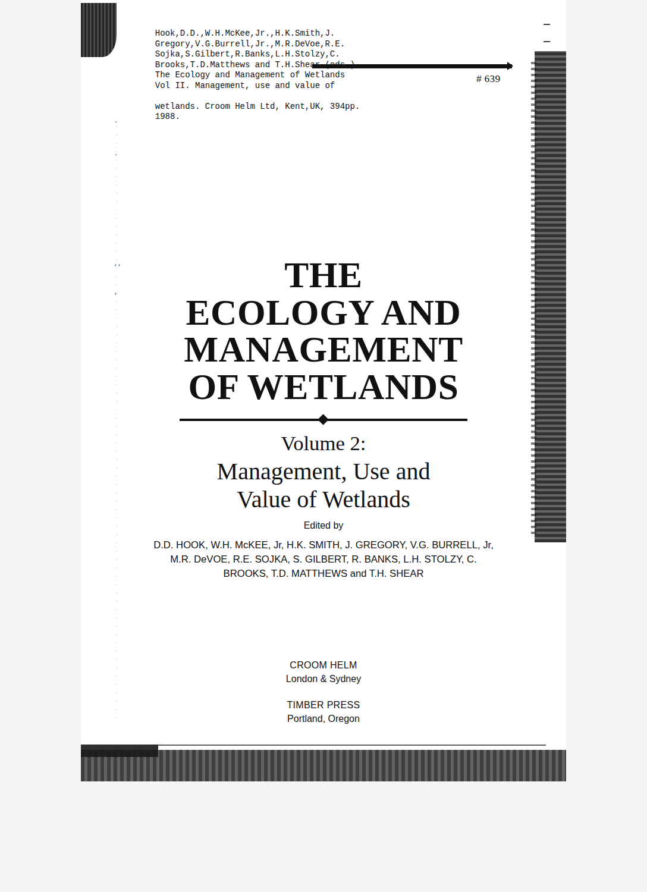. . ,, ,
# 639
Hook,D.D.,W.H.McKee,Jr.,H.K.Smith,J. Gregory,V.G.Burrell,Jr.,M.R.DeVoe,R.E. Sojka,S.Gilbert,R.Banks,L.H.Stolzy,C. Brooks,T.D.Matthews and T.H.Shear (eds.) The Ecology and Management of Wetlands Vol II. Management, use and value of wetlands. Croom Helm Ltd, Kent,UK, 394pp. 1988.
The Ecology and Management of Wetlands
Volume 2:
Management, Use and
Value of Wetlands
Edited by
D.D. HOOK, W.H. McKEE, Jr, H.K. SMITH, J. GREGORY, V.G. BURRELL, Jr, M.R. DeVOE, R.E. SOJKA, S. GILBERT, R. BANKS, L.H. STOLZY, C. BROOKS, T.D. MATTHEWS and T.H. SHEAR
CROOM HELM
London & Sydney
TIMBER PRESS
Portland, Oregon